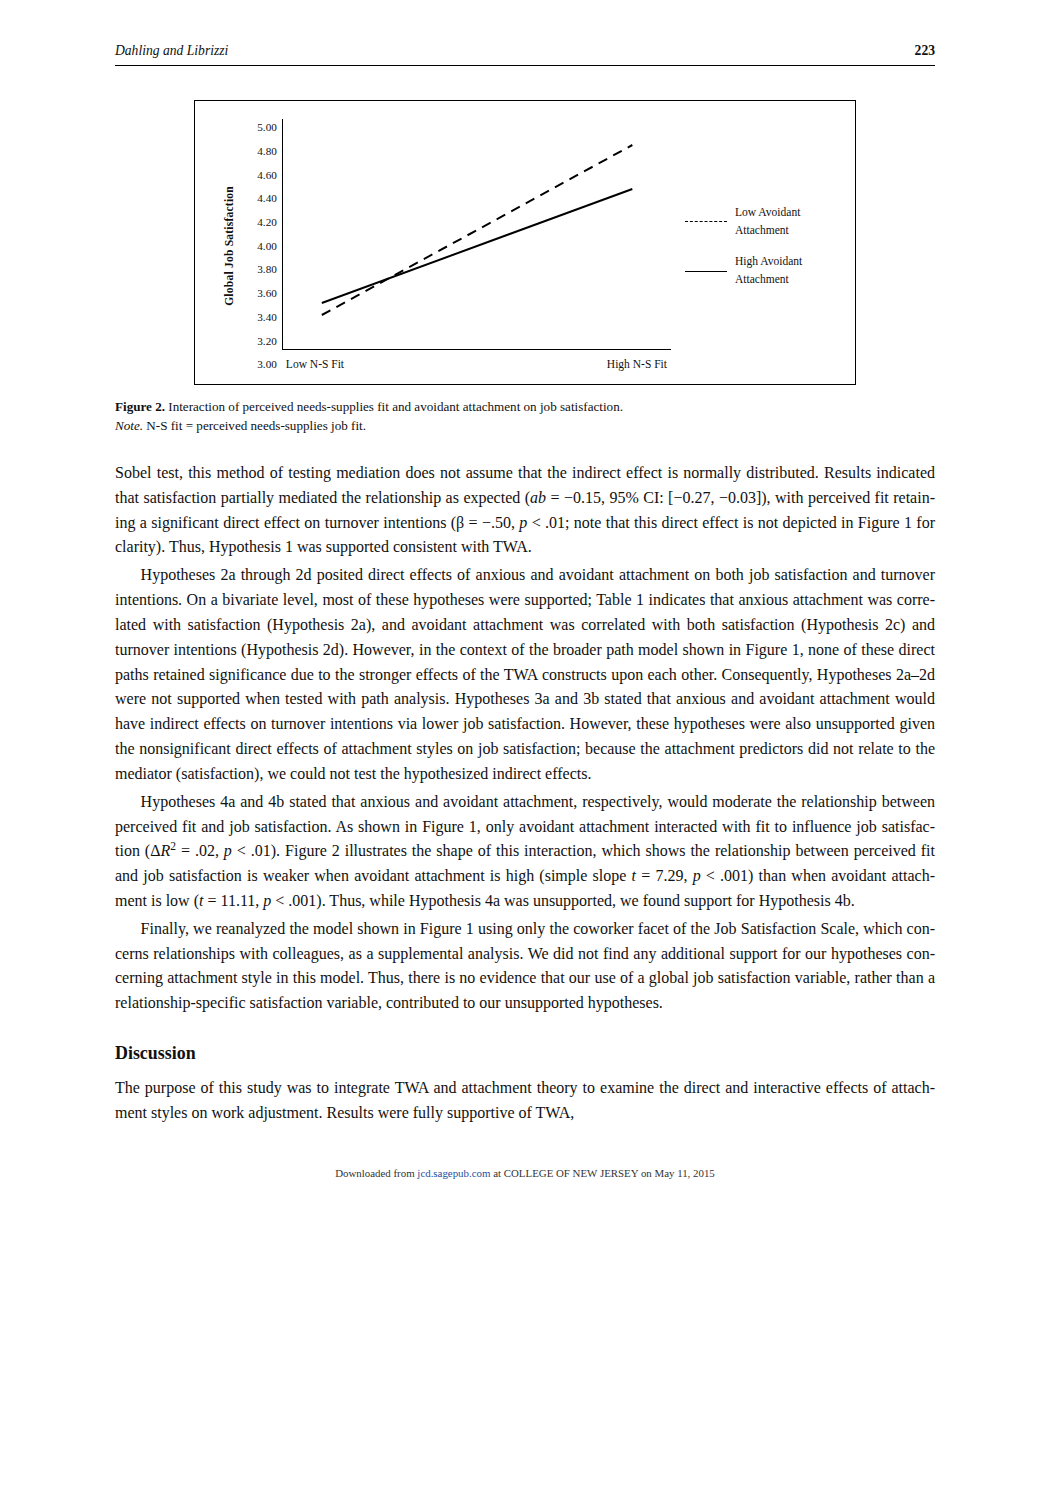Dahling and Librizzi 223
Global Job Satisfaction
5.00 4.80 4.60 4.40 4.20 4.00 3.80 3.60 3.40 3.20 3.00
Low N-S Fit High N-S Fit
Low Avoidant
Attachment
High Avoidant
Attachment
Figure 2. Interaction of perceived needs-supplies fit and avoidant attachment on job satisfaction.
Note. N-S fit = perceived needs-supplies job fit.
Sobel test, this method of testing mediation does not assume that the indirect effect is normally distributed. Results indicated that satisfaction partially mediated the relationship as expected (ab = −0.15, 95% CI: [−0.27, −0.03]), with perceived fit retaining a significant direct effect on turnover intentions (β = −.50, p < .01; note that this direct effect is not depicted in Figure 1 for clarity). Thus, Hypothesis 1 was supported consistent with TWA.
Hypotheses 2a through 2d posited direct effects of anxious and avoidant attachment on both job satisfaction and turnover intentions. On a bivariate level, most of these hypotheses were supported; Table 1 indicates that anxious attachment was correlated with satisfaction (Hypothesis 2a), and avoidant attachment was correlated with both satisfaction (Hypothesis 2c) and turnover intentions (Hypothesis 2d). However, in the context of the broader path model shown in Figure 1, none of these direct paths retained significance due to the stronger effects of the TWA constructs upon each other. Consequently, Hypotheses 2a–2d were not supported when tested with path analysis. Hypotheses 3a and 3b stated that anxious and avoidant attachment would have indirect effects on turnover intentions via lower job satisfaction. However, these hypotheses were also unsupported given the nonsignificant direct effects of attachment styles on job satisfaction; because the attachment predictors did not relate to the mediator (satisfaction), we could not test the hypothesized indirect effects.
Hypotheses 4a and 4b stated that anxious and avoidant attachment, respectively, would moderate the relationship between perceived fit and job satisfaction. As shown in Figure 1, only avoidant attachment interacted with fit to influence job satisfaction (ΔR2 = .02, p < .01). Figure 2 illustrates the shape of this interaction, which shows the relationship between perceived fit and job satisfaction is weaker when avoidant attachment is high (simple slope t = 7.29, p < .001) than when avoidant attachment is low (t = 11.11, p < .001). Thus, while Hypothesis 4a was unsupported, we found support for Hypothesis 4b.
Finally, we reanalyzed the model shown in Figure 1 using only the coworker facet of the Job Satisfaction Scale, which concerns relationships with colleagues, as a supplemental analysis. We did not find any additional support for our hypotheses concerning attachment style in this model. Thus, there is no evidence that our use of a global job satisfaction variable, rather than a relationship-specific satisfaction variable, contributed to our unsupported hypotheses.
Discussion
The purpose of this study was to integrate TWA and attachment theory to examine the direct and interactive effects of attachment styles on work adjustment. Results were fully supportive of TWA,
Downloaded from jcd.sagepub.com at COLLEGE OF NEW JERSEY on May 11, 2015